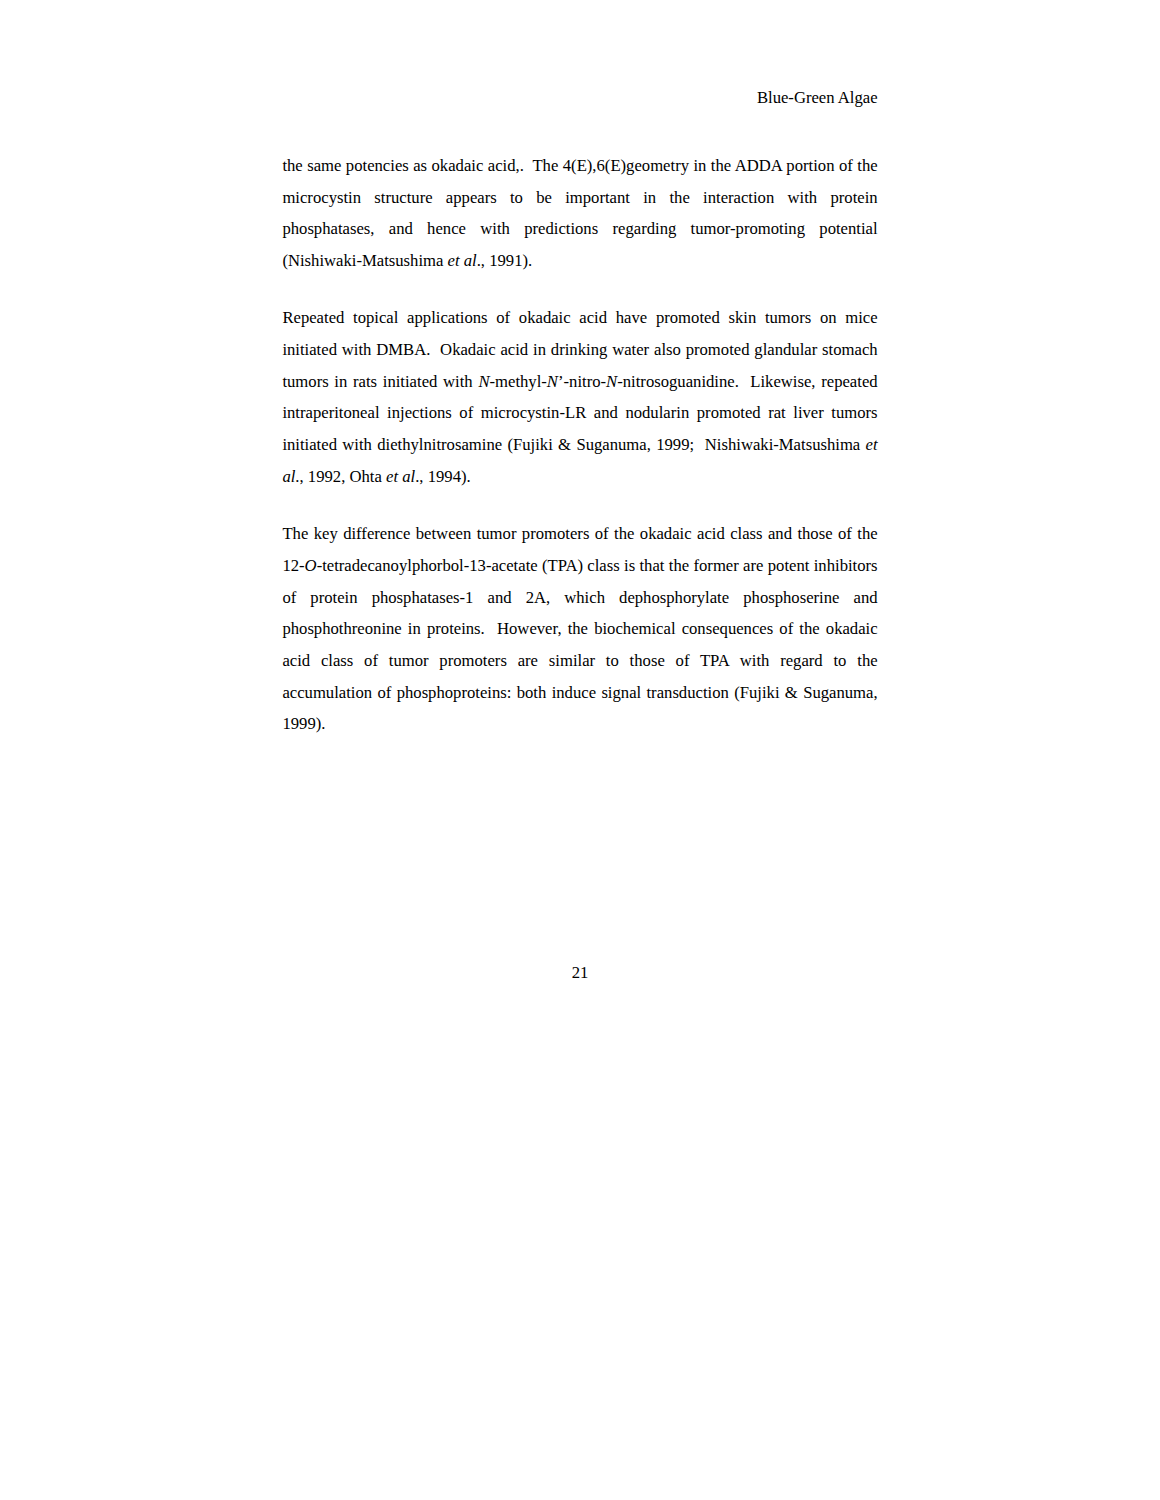Blue-Green Algae
the same potencies as okadaic acid,. The 4(E),6(E)geometry in the ADDA portion of the microcystin structure appears to be important in the interaction with protein phosphatases, and hence with predictions regarding tumor-promoting potential (Nishiwaki-Matsushima et al., 1991).
Repeated topical applications of okadaic acid have promoted skin tumors on mice initiated with DMBA. Okadaic acid in drinking water also promoted glandular stomach tumors in rats initiated with N-methyl-N’-nitro-N-nitrosoguanidine. Likewise, repeated intraperitoneal injections of microcystin-LR and nodularin promoted rat liver tumors initiated with diethylnitrosamine (Fujiki & Suganuma, 1999; Nishiwaki-Matsushima et al., 1992, Ohta et al., 1994).
The key difference between tumor promoters of the okadaic acid class and those of the 12-O-tetradecanoylphorbol-13-acetate (TPA) class is that the former are potent inhibitors of protein phosphatases-1 and 2A, which dephosphorylate phosphoserine and phosphothreonine in proteins. However, the biochemical consequences of the okadaic acid class of tumor promoters are similar to those of TPA with regard to the accumulation of phosphoproteins: both induce signal transduction (Fujiki & Suganuma, 1999).
21